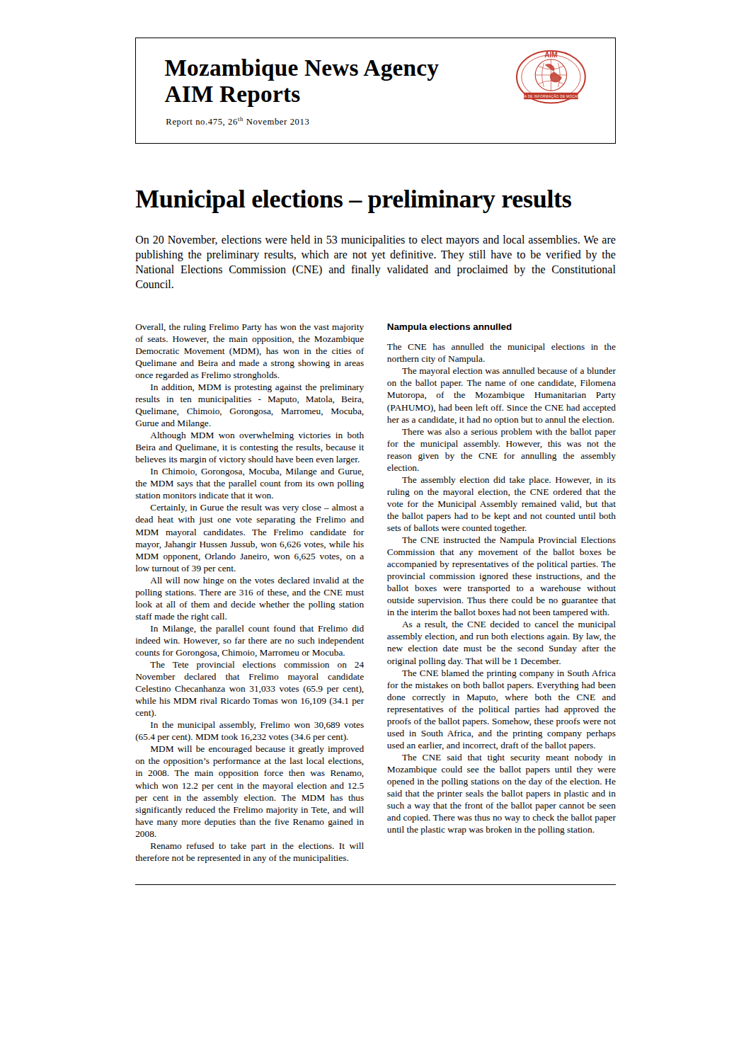AIM AGÊNCIA DE INFORMAÇÃO DE MOÇAMBIQUE
Mozambique News Agency
AIM Reports
Report no.475, 26th November 2013
Municipal elections – preliminary results
On 20 November, elections were held in 53 municipalities to elect mayors and local assemblies. We are publishing the preliminary results, which are not yet definitive. They still have to be verified by the National Elections Commission (CNE) and finally validated and proclaimed by the Constitutional Council.
Overall, the ruling Frelimo Party has won the vast majority of seats. However, the main opposition, the Mozambique Democratic Movement (MDM), has won in the cities of Quelimane and Beira and made a strong showing in areas once regarded as Frelimo strongholds.
In addition, MDM is protesting against the preliminary results in ten municipalities - Maputo, Matola, Beira, Quelimane, Chimoio, Gorongosa, Marromeu, Mocuba, Gurue and Milange.
Although MDM won overwhelming victories in both Beira and Quelimane, it is contesting the results, because it believes its margin of victory should have been even larger.
In Chimoio, Gorongosa, Mocuba, Milange and Gurue, the MDM says that the parallel count from its own polling station monitors indicate that it won.
Certainly, in Gurue the result was very close – almost a dead heat with just one vote separating the Frelimo and MDM mayoral candidates. The Frelimo candidate for mayor, Jahangir Hussen Jussub, won 6,626 votes, while his MDM opponent, Orlando Janeiro, won 6,625 votes, on a low turnout of 39 per cent.
All will now hinge on the votes declared invalid at the polling stations. There are 316 of these, and the CNE must look at all of them and decide whether the polling station staff made the right call.
In Milange, the parallel count found that Frelimo did indeed win. However, so far there are no such independent counts for Gorongosa, Chimoio, Marromeu or Mocuba.
The Tete provincial elections commission on 24 November declared that Frelimo mayoral candidate Celestino Checanhanza won 31,033 votes (65.9 per cent), while his MDM rival Ricardo Tomas won 16,109 (34.1 per cent).
In the municipal assembly, Frelimo won 30,689 votes (65.4 per cent). MDM took 16,232 votes (34.6 per cent).
MDM will be encouraged because it greatly improved on the opposition’s performance at the last local elections, in 2008. The main opposition force then was Renamo, which won 12.2 per cent in the mayoral election and 12.5 per cent in the assembly election. The MDM has thus significantly reduced the Frelimo majority in Tete, and will have many more deputies than the five Renamo gained in 2008.
Renamo refused to take part in the elections. It will therefore not be represented in any of the municipalities.
Nampula elections annulled
The CNE has annulled the municipal elections in the northern city of Nampula.
The mayoral election was annulled because of a blunder on the ballot paper. The name of one candidate, Filomena Mutoropa, of the Mozambique Humanitarian Party (PAHUMO), had been left off. Since the CNE had accepted her as a candidate, it had no option but to annul the election.
There was also a serious problem with the ballot paper for the municipal assembly. However, this was not the reason given by the CNE for annulling the assembly election.
The assembly election did take place. However, in its ruling on the mayoral election, the CNE ordered that the vote for the Municipal Assembly remained valid, but that the ballot papers had to be kept and not counted until both sets of ballots were counted together.
The CNE instructed the Nampula Provincial Elections Commission that any movement of the ballot boxes be accompanied by representatives of the political parties. The provincial commission ignored these instructions, and the ballot boxes were transported to a warehouse without outside supervision. Thus there could be no guarantee that in the interim the ballot boxes had not been tampered with.
As a result, the CNE decided to cancel the municipal assembly election, and run both elections again. By law, the new election date must be the second Sunday after the original polling day. That will be 1 December.
The CNE blamed the printing company in South Africa for the mistakes on both ballot papers. Everything had been done correctly in Maputo, where both the CNE and representatives of the political parties had approved the proofs of the ballot papers. Somehow, these proofs were not used in South Africa, and the printing company perhaps used an earlier, and incorrect, draft of the ballot papers.
The CNE said that tight security meant nobody in Mozambique could see the ballot papers until they were opened in the polling stations on the day of the election. He said that the printer seals the ballot papers in plastic and in such a way that the front of the ballot paper cannot be seen and copied. There was thus no way to check the ballot paper until the plastic wrap was broken in the polling station.